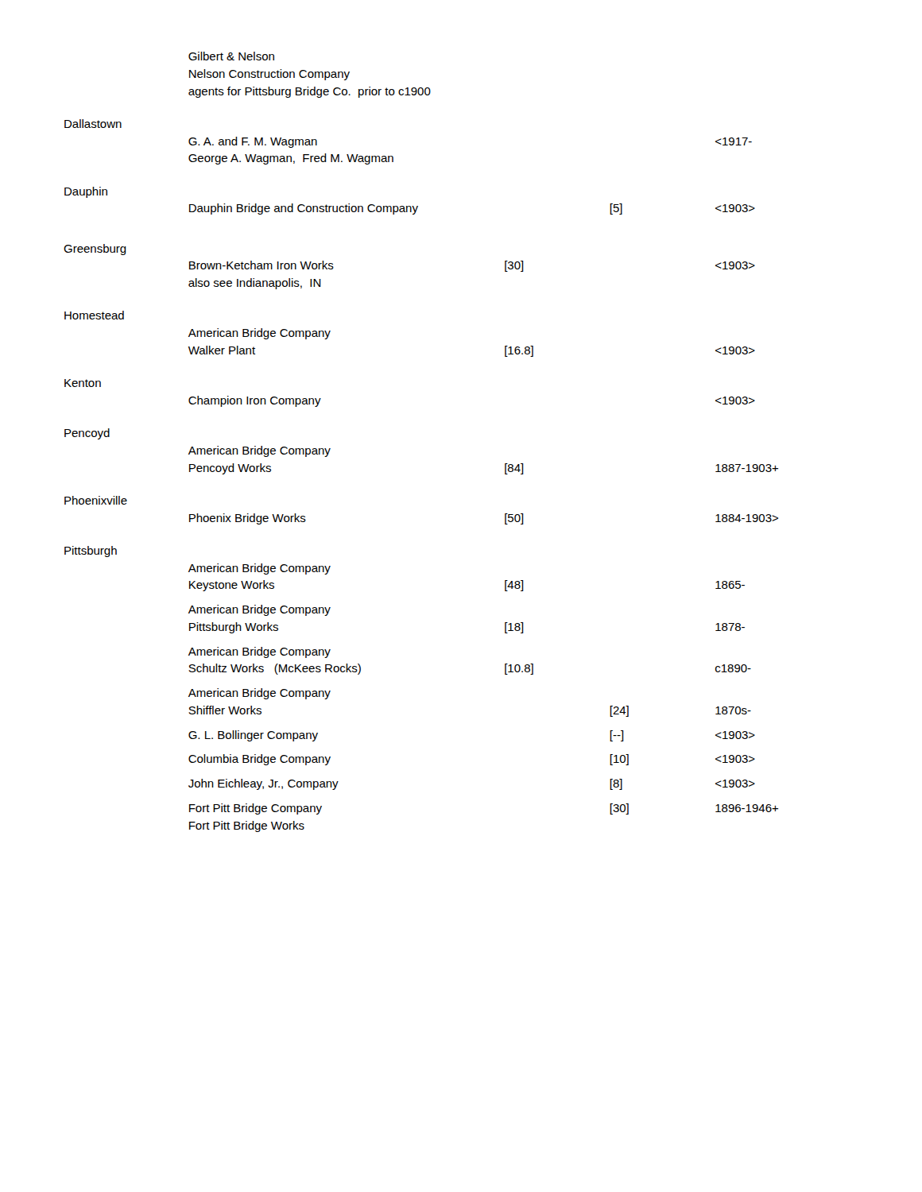| | Gilbert & Nelson | | | |
| | Nelson Construction Company | | | |
| | agents for Pittsburg Bridge Co. prior to c1900 |
| Dallastown | | | | |
| | G. A. and F. M. Wagman | | | <1917- |
| | George A. Wagman, Fred M. Wagman | | | |
| Dauphin | | | | |
| | Dauphin Bridge and Construction Company | | [5] | <1903> |
| Greensburg | | | | |
| | Brown-Ketcham Iron Works | [30] | | <1903> |
| | also see Indianapolis, IN | | | |
| Homestead | | | | |
| | American Bridge Company | | | |
| | Walker Plant | [16.8] | | <1903> |
| Kenton | | | | |
| | Champion Iron Company | | | <1903> |
| Pencoyd | | | | |
| | American Bridge Company | | | |
| | Pencoyd Works | [84] | | 1887-1903+ |
| Phoenixville | | | | |
| | Phoenix Bridge Works | [50] | | 1884-1903> |
| Pittsburgh | | | | |
| | American Bridge Company | | | |
| | Keystone Works | [48] | | 1865- |
| | American Bridge Company | | | |
| | Pittsburgh Works | [18] | | 1878- |
| | American Bridge Company | | | |
| | Schultz Works (McKees Rocks) | [10.8] | | c1890- |
| | American Bridge Company | | | |
| | Shiffler Works | | [24] | 1870s- |
| | G. L. Bollinger Company | | [--] | <1903> |
| | Columbia Bridge Company | | [10] | <1903> |
| | John Eichleay, Jr., Company | | [8] | <1903> |
| | Fort Pitt Bridge Company | | [30] | 1896-1946+ |
| | Fort Pitt Bridge Works | | | |